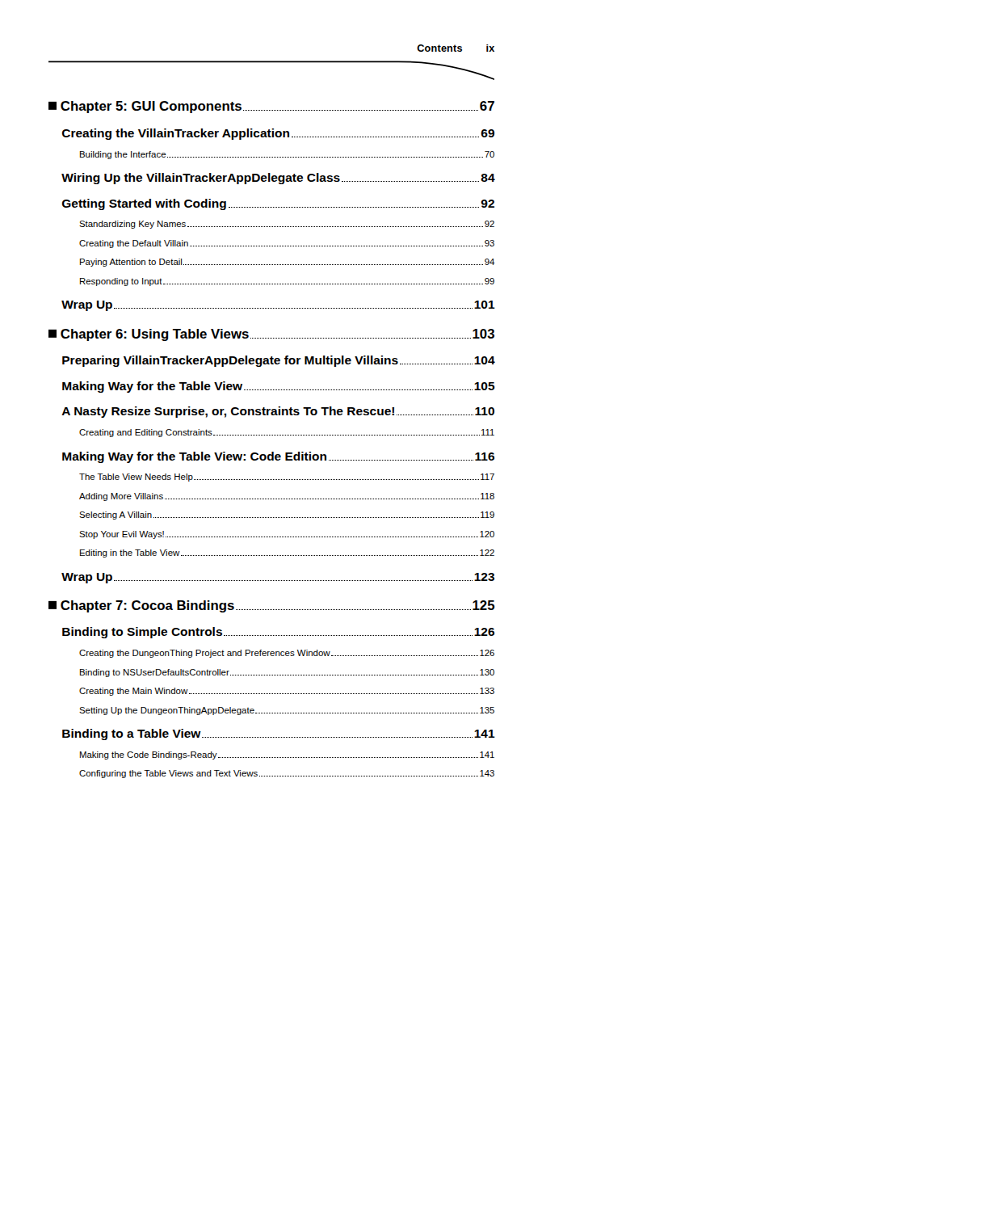Contents ix
Chapter 5: GUI Components 67
Creating the VillainTracker Application 69
Building the Interface 70
Wiring Up the VillainTrackerAppDelegate Class 84
Getting Started with Coding 92
Standardizing Key Names 92
Creating the Default Villain 93
Paying Attention to Detail 94
Responding to Input 99
Wrap Up 101
Chapter 6: Using Table Views 103
Preparing VillainTrackerAppDelegate for Multiple Villains 104
Making Way for the Table View 105
A Nasty Resize Surprise, or, Constraints To The Rescue! 110
Creating and Editing Constraints 111
Making Way for the Table View: Code Edition 116
The Table View Needs Help 117
Adding More Villains 118
Selecting A Villain 119
Stop Your Evil Ways! 120
Editing in the Table View 122
Wrap Up 123
Chapter 7: Cocoa Bindings 125
Binding to Simple Controls 126
Creating the DungeonThing Project and Preferences Window 126
Binding to NSUserDefaultsController 130
Creating the Main Window 133
Setting Up the DungeonThingAppDelegate 135
Binding to a Table View 141
Making the Code Bindings-Ready 141
Configuring the Table Views and Text Views 143